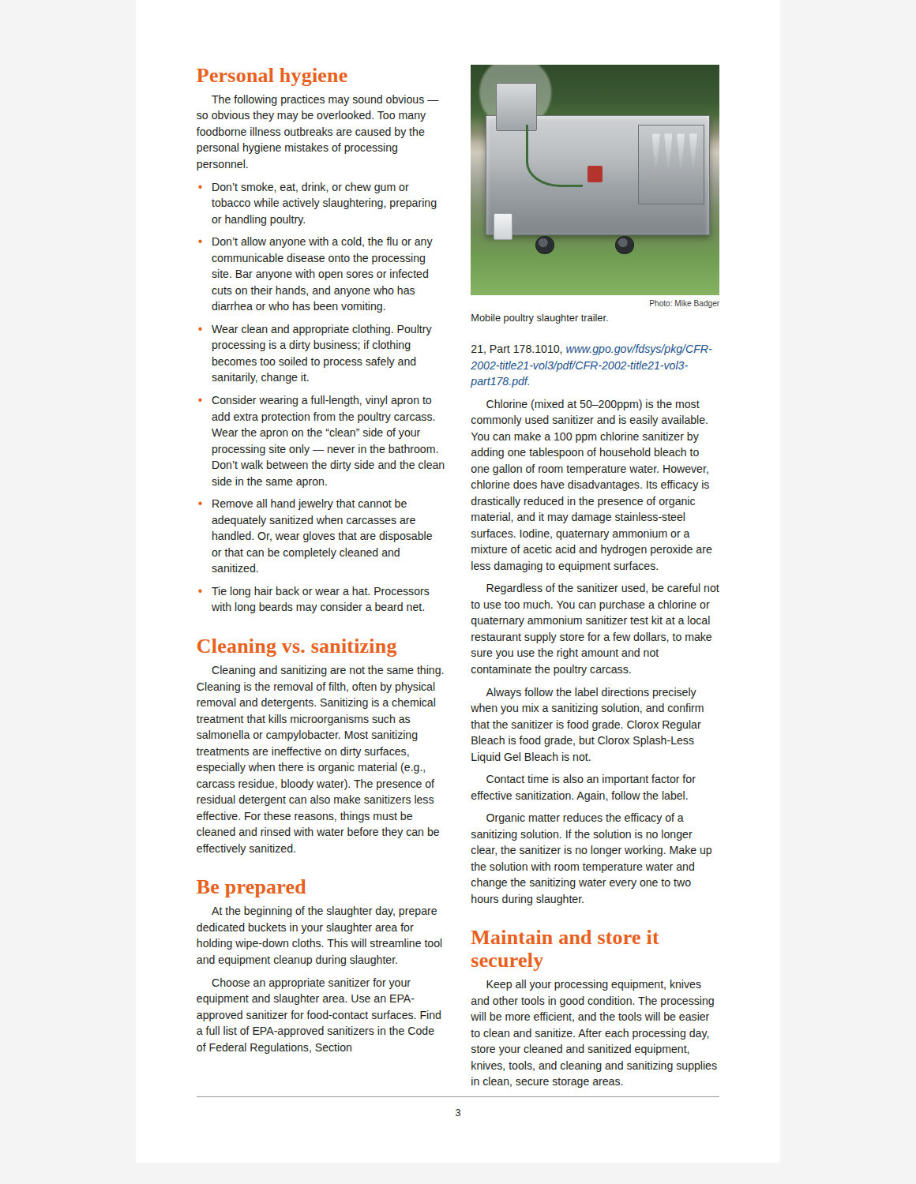Personal hygiene
The following practices may sound obvious — so obvious they may be overlooked. Too many foodborne illness outbreaks are caused by the personal hygiene mistakes of processing personnel.
Don’t smoke, eat, drink, or chew gum or tobacco while actively slaughtering, preparing or handling poultry.
Don’t allow anyone with a cold, the flu or any communicable disease onto the processing site. Bar anyone with open sores or infected cuts on their hands, and anyone who has diarrhea or who has been vomiting.
Wear clean and appropriate clothing. Poultry processing is a dirty business; if clothing becomes too soiled to process safely and sanitarily, change it.
Consider wearing a full-length, vinyl apron to add extra protection from the poultry carcass. Wear the apron on the “clean” side of your processing site only — never in the bathroom. Don’t walk between the dirty side and the clean side in the same apron.
Remove all hand jewelry that cannot be adequately sanitized when carcasses are handled. Or, wear gloves that are disposable or that can be completely cleaned and sanitized.
Tie long hair back or wear a hat. Processors with long beards may consider a beard net.
Cleaning vs. sanitizing
Cleaning and sanitizing are not the same thing. Cleaning is the removal of filth, often by physical removal and detergents. Sanitizing is a chemical treatment that kills microorganisms such as salmonella or campylobacter. Most sanitizing treatments are ineffective on dirty surfaces, especially when there is organic material (e.g., carcass residue, bloody water). The presence of residual detergent can also make sanitizers less effective. For these reasons, things must be cleaned and rinsed with water before they can be effectively sanitized.
Be prepared
At the beginning of the slaughter day, prepare dedicated buckets in your slaughter area for holding wipe-down cloths. This will streamline tool and equipment cleanup during slaughter.
Choose an appropriate sanitizer for your equipment and slaughter area. Use an EPA-approved sanitizer for food-contact surfaces. Find a full list of EPA-approved sanitizers in the Code of Federal Regulations, Section
Photo: Mike Badger
Mobile poultry slaughter trailer.
21, Part 178.1010, www.gpo.gov/fdsys/pkg/CFR-2002-title21-vol3/pdf/CFR-2002-title21-vol3-part178.pdf.
Chlorine (mixed at 50–200ppm) is the most commonly used sanitizer and is easily available. You can make a 100 ppm chlorine sanitizer by adding one tablespoon of household bleach to one gallon of room temperature water. However, chlorine does have disadvantages. Its efficacy is drastically reduced in the presence of organic material, and it may damage stainless-steel surfaces. Iodine, quaternary ammonium or a mixture of acetic acid and hydrogen peroxide are less damaging to equipment surfaces.
Regardless of the sanitizer used, be careful not to use too much. You can purchase a chlorine or quaternary ammonium sanitizer test kit at a local restaurant supply store for a few dollars, to make sure you use the right amount and not contaminate the poultry carcass.
Always follow the label directions precisely when you mix a sanitizing solution, and confirm that the sanitizer is food grade. Clorox Regular Bleach is food grade, but Clorox Splash-Less Liquid Gel Bleach is not.
Contact time is also an important factor for effective sanitization. Again, follow the label.
Organic matter reduces the efficacy of a sanitizing solution. If the solution is no longer clear, the sanitizer is no longer working. Make up the solution with room temperature water and change the sanitizing water every one to two hours during slaughter.
Maintain and store it securely
Keep all your processing equipment, knives and other tools in good condition. The processing will be more efficient, and the tools will be easier to clean and sanitize. After each processing day, store your cleaned and sanitized equipment, knives, tools, and cleaning and sanitizing supplies in clean, secure storage areas.
3